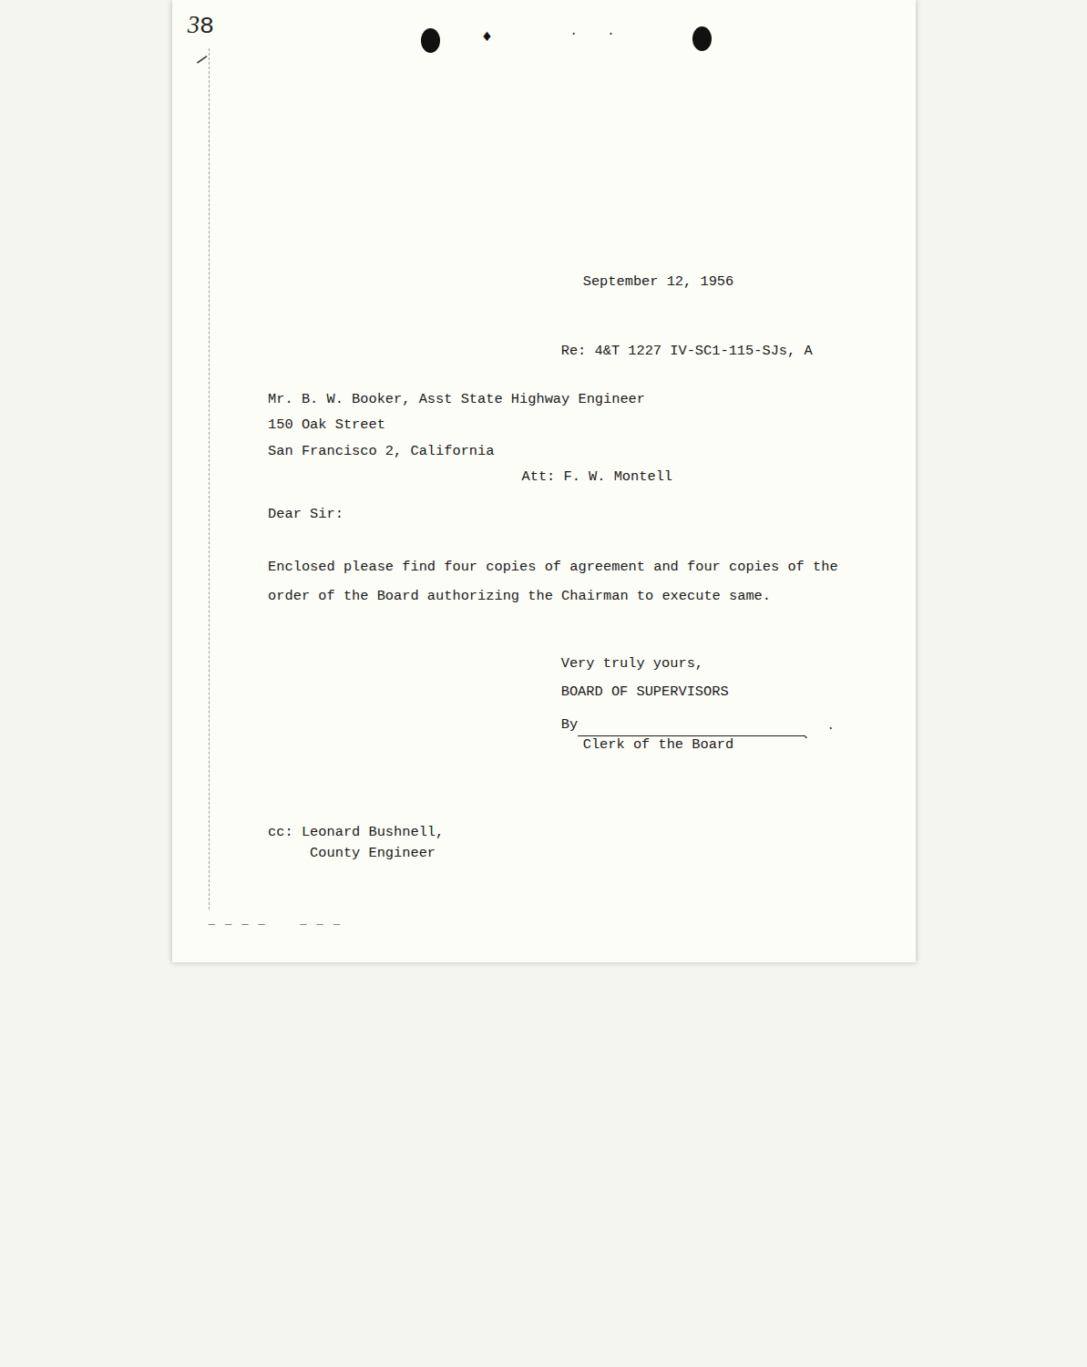38
♦
· ·
—
September 12, 1956
Re: 4&T 1227 IV-SC1-115-SJs, A
Mr. B. W. Booker, Asst State Highway Engineer
150 Oak Street
San Francisco 2, California
Att: F. W. Montell
Dear Sir:
Enclosed please find four copies of agreement and four copies of the order of the Board authorizing the Chairman to execute same.
Very truly yours,
BOARD OF SUPERVISORS
By
Clerk of the Board
cc: Leonard Bushnell,
County Engineer
· ·
— — — — — — —